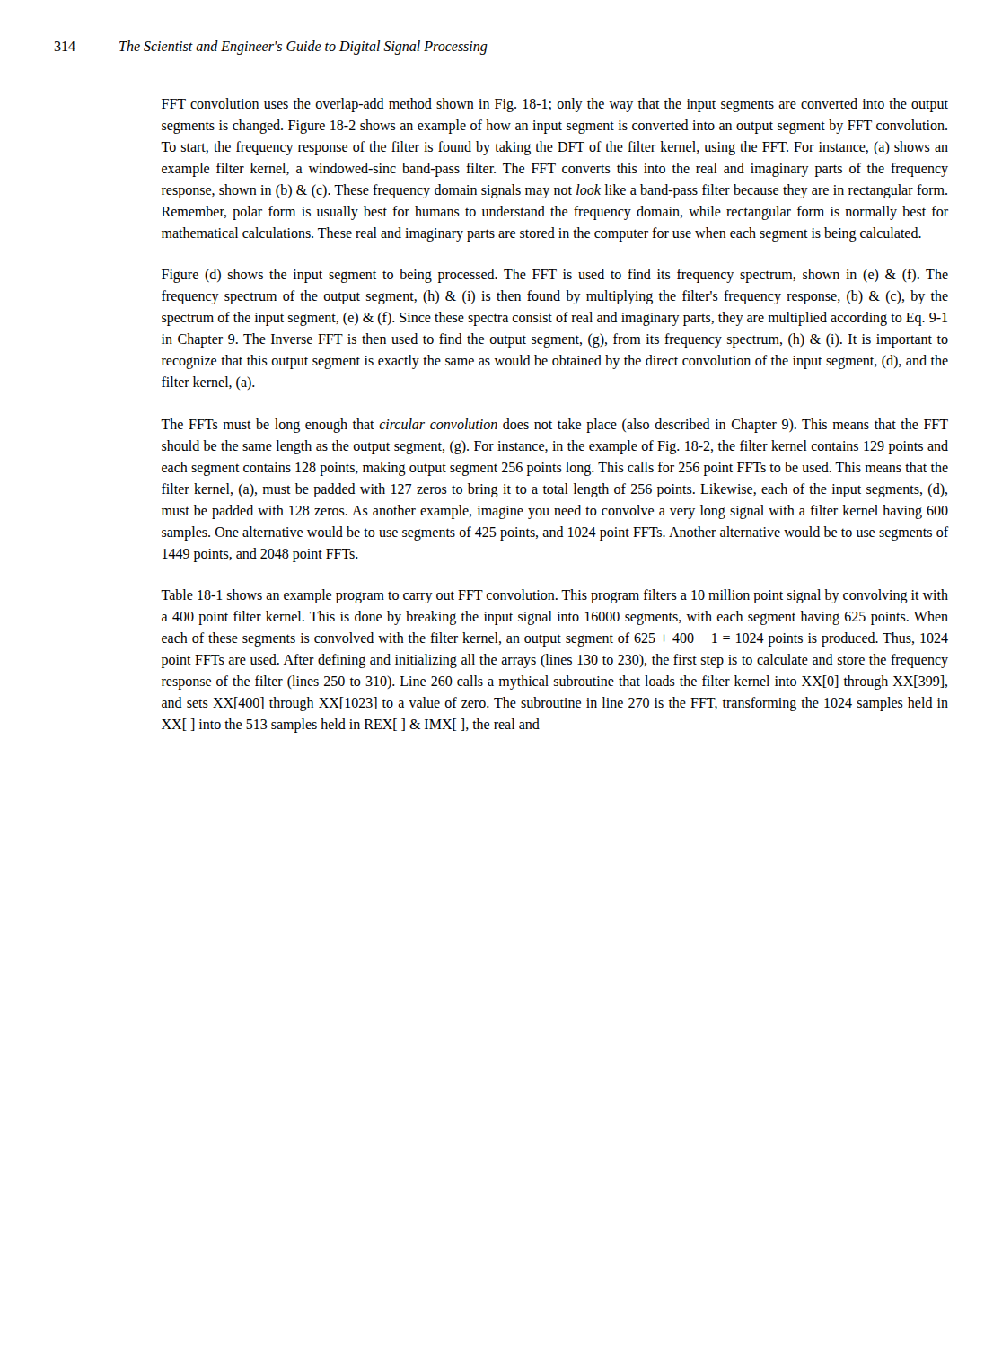314 The Scientist and Engineer's Guide to Digital Signal Processing
FFT convolution uses the overlap-add method shown in Fig. 18-1; only the way that the input segments are converted into the output segments is changed. Figure 18-2 shows an example of how an input segment is converted into an output segment by FFT convolution. To start, the frequency response of the filter is found by taking the DFT of the filter kernel, using the FFT. For instance, (a) shows an example filter kernel, a windowed-sinc band-pass filter. The FFT converts this into the real and imaginary parts of the frequency response, shown in (b) & (c). These frequency domain signals may not look like a band-pass filter because they are in rectangular form. Remember, polar form is usually best for humans to understand the frequency domain, while rectangular form is normally best for mathematical calculations. These real and imaginary parts are stored in the computer for use when each segment is being calculated.
Figure (d) shows the input segment to being processed. The FFT is used to find its frequency spectrum, shown in (e) & (f). The frequency spectrum of the output segment, (h) & (i) is then found by multiplying the filter's frequency response, (b) & (c), by the spectrum of the input segment, (e) & (f). Since these spectra consist of real and imaginary parts, they are multiplied according to Eq. 9-1 in Chapter 9. The Inverse FFT is then used to find the output segment, (g), from its frequency spectrum, (h) & (i). It is important to recognize that this output segment is exactly the same as would be obtained by the direct convolution of the input segment, (d), and the filter kernel, (a).
The FFTs must be long enough that circular convolution does not take place (also described in Chapter 9). This means that the FFT should be the same length as the output segment, (g). For instance, in the example of Fig. 18-2, the filter kernel contains 129 points and each segment contains 128 points, making output segment 256 points long. This calls for 256 point FFTs to be used. This means that the filter kernel, (a), must be padded with 127 zeros to bring it to a total length of 256 points. Likewise, each of the input segments, (d), must be padded with 128 zeros. As another example, imagine you need to convolve a very long signal with a filter kernel having 600 samples. One alternative would be to use segments of 425 points, and 1024 point FFTs. Another alternative would be to use segments of 1449 points, and 2048 point FFTs.
Table 18-1 shows an example program to carry out FFT convolution. This program filters a 10 million point signal by convolving it with a 400 point filter kernel. This is done by breaking the input signal into 16000 segments, with each segment having 625 points. When each of these segments is convolved with the filter kernel, an output segment of 625 + 400 − 1 = 1024 points is produced. Thus, 1024 point FFTs are used. After defining and initializing all the arrays (lines 130 to 230), the first step is to calculate and store the frequency response of the filter (lines 250 to 310). Line 260 calls a mythical subroutine that loads the filter kernel into XX[0] through XX[399], and sets XX[400] through XX[1023] to a value of zero. The subroutine in line 270 is the FFT, transforming the 1024 samples held in XX[ ] into the 513 samples held in REX[ ] & IMX[ ], the real and